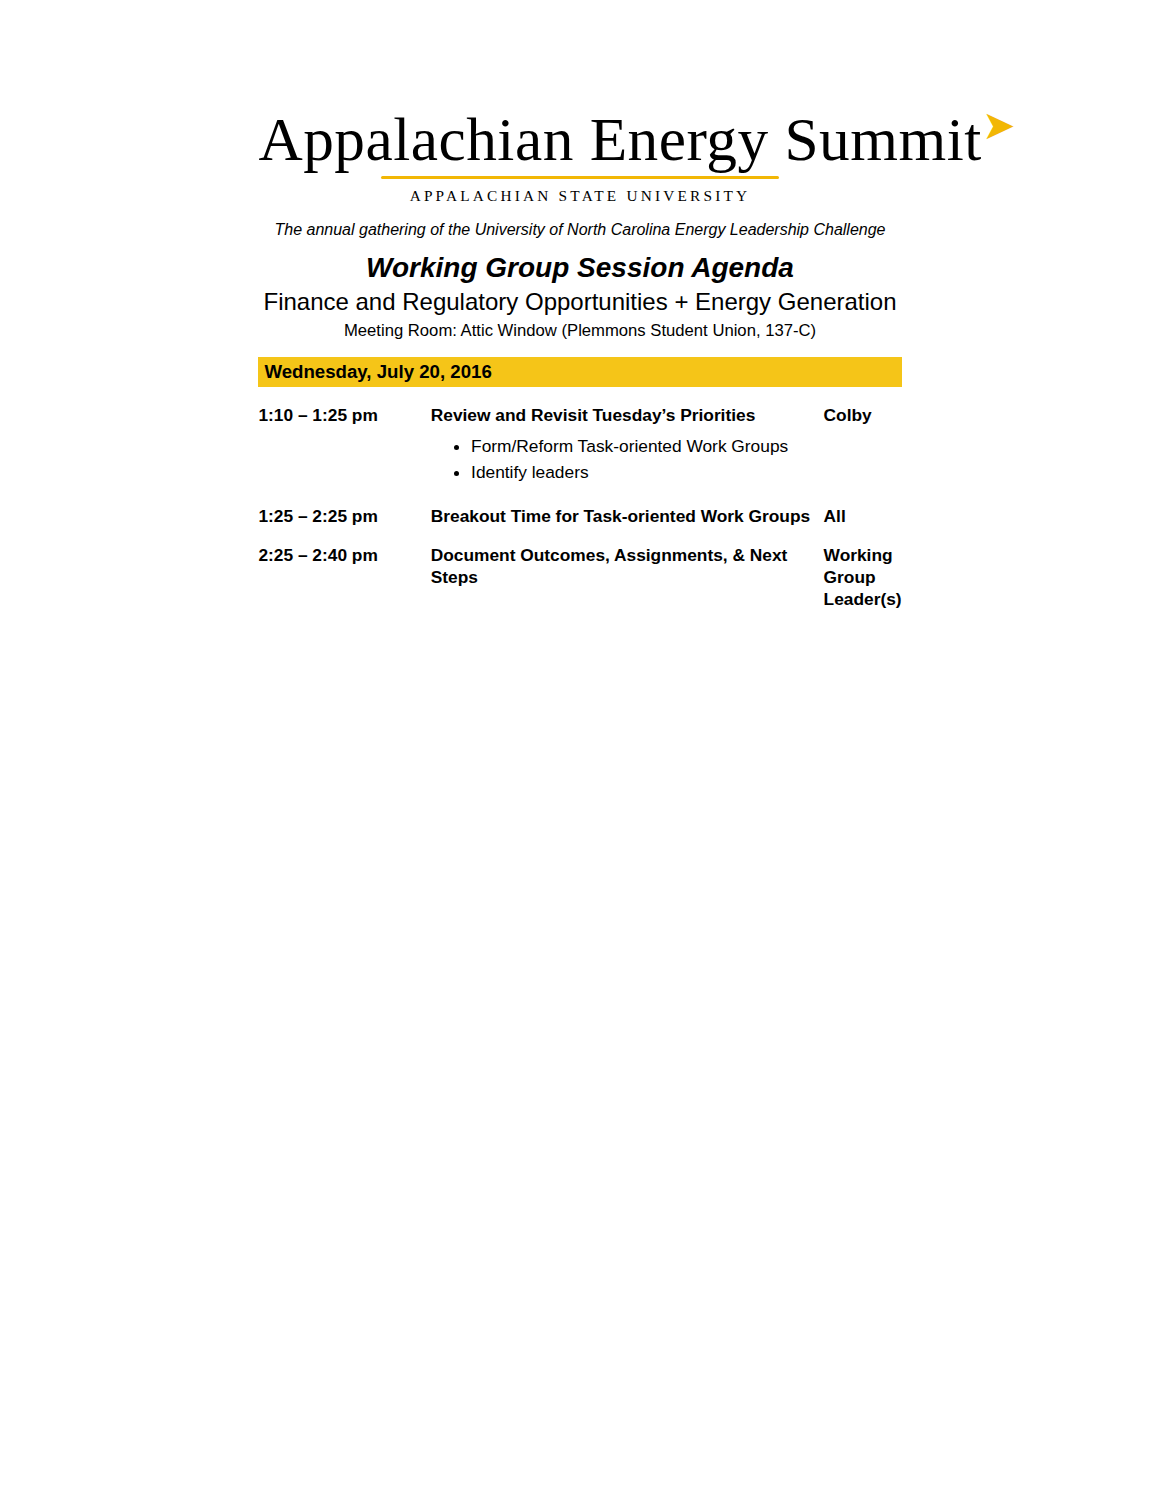Appalachian Energy Summit➤
Appalachian State University
The annual gathering of the University of North Carolina Energy Leadership Challenge
Working Group Session Agenda
Finance and Regulatory Opportunities + Energy Generation
Meeting Room: Attic Window (Plemmons Student Union, 137-C)
Wednesday, July 20, 2016
| 1:10 – 1:25 pm | Review and Revisit Tuesday’s Priorities Form/Reform Task-oriented Work Groups Identify leaders | Colby |
| 1:25 – 2:25 pm | Breakout Time for Task-oriented Work Groups | All |
| 2:25 – 2:40 pm | Document Outcomes, Assignments, & Next Steps | Working Group Leader(s) |